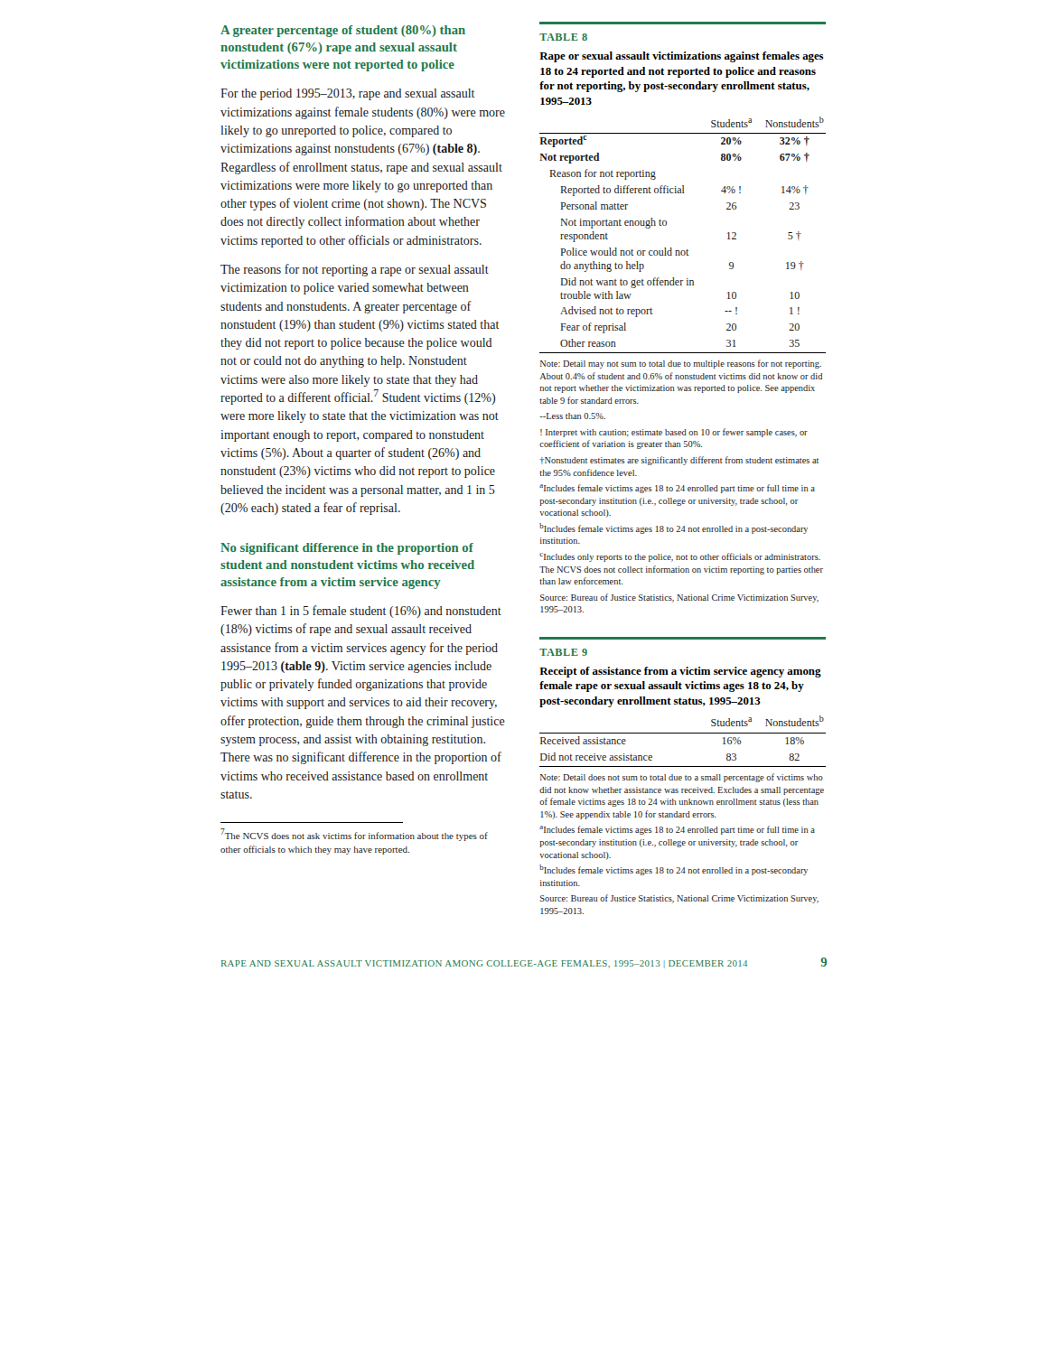A greater percentage of student (80%) than nonstudent (67%) rape and sexual assault victimizations were not reported to police
For the period 1995–2013, rape and sexual assault victimizations against female students (80%) were more likely to go unreported to police, compared to victimizations against nonstudents (67%) (table 8). Regardless of enrollment status, rape and sexual assault victimizations were more likely to go unreported than other types of violent crime (not shown). The NCVS does not directly collect information about whether victims reported to other officials or administrators.
The reasons for not reporting a rape or sexual assault victimization to police varied somewhat between students and nonstudents. A greater percentage of nonstudent (19%) than student (9%) victims stated that they did not report to police because the police would not or could not do anything to help. Nonstudent victims were also more likely to state that they had reported to a different official.7 Student victims (12%) were more likely to state that the victimization was not important enough to report, compared to nonstudent victims (5%). About a quarter of student (26%) and nonstudent (23%) victims who did not report to police believed the incident was a personal matter, and 1 in 5 (20% each) stated a fear of reprisal.
No significant difference in the proportion of student and nonstudent victims who received assistance from a victim service agency
Fewer than 1 in 5 female student (16%) and nonstudent (18%) victims of rape and sexual assault received assistance from a victim services agency for the period 1995–2013 (table 9). Victim service agencies include public or privately funded organizations that provide victims with support and services to aid their recovery, offer protection, guide them through the criminal justice system process, and assist with obtaining restitution. There was no significant difference in the proportion of victims who received assistance based on enrollment status.
7The NCVS does not ask victims for information about the types of other officials to which they may have reported.
Table 8
Rape or sexual assault victimizations against females ages 18 to 24 reported and not reported to police and reasons for not reporting, by post-secondary enrollment status, 1995–2013
| | Students a | Nonstudents b |
| --- | --- | --- |
| Reported c | 20% | 32% † |
| Not reported | 80% | 67% † |
| Reason for not reporting | | |
| Reported to different official | 4% ! | 14% † |
| Personal matter | 26 | 23 |
| Not important enough to respondent | 12 | 5 † |
| Police would not or could not do anything to help | 9 | 19 † |
| Did not want to get offender in trouble with law | 10 | 10 |
| Advised not to report | -- ! | 1 ! |
| Fear of reprisal | 20 | 20 |
| Other reason | 31 | 35 |
Note: Detail may not sum to total due to multiple reasons for not reporting. About 0.4% of student and 0.6% of nonstudent victims did not know or did not report whether the victimization was reported to police. See appendix table 9 for standard errors.
--Less than 0.5%.
! Interpret with caution; estimate based on 10 or fewer sample cases, or coefficient of variation is greater than 50%.
†Nonstudent estimates are significantly different from student estimates at the 95% confidence level.
aIncludes female victims ages 18 to 24 enrolled part time or full time in a post-secondary institution (i.e., college or university, trade school, or vocational school).
bIncludes female victims ages 18 to 24 not enrolled in a post-secondary institution.
cIncludes only reports to the police, not to other officials or administrators. The NCVS does not collect information on victim reporting to parties other than law enforcement.
Source: Bureau of Justice Statistics, National Crime Victimization Survey, 1995–2013.
Table 9
Receipt of assistance from a victim service agency among female rape or sexual assault victims ages 18 to 24, by post-secondary enrollment status, 1995–2013
| | Students a | Nonstudents b |
| --- | --- | --- |
| Received assistance | 16% | 18% |
| Did not receive assistance | 83 | 82 |
Note: Detail does not sum to total due to a small percentage of victims who did not know whether assistance was received. Excludes a small percentage of female victims ages 18 to 24 with unknown enrollment status (less than 1%). See appendix table 10 for standard errors.
aIncludes female victims ages 18 to 24 enrolled part time or full time in a post-secondary institution (i.e., college or university, trade school, or vocational school).
bIncludes female victims ages 18 to 24 not enrolled in a post-secondary institution.
Source: Bureau of Justice Statistics, National Crime Victimization Survey, 1995–2013.
Rape and Sexual Assault Victimization Among College-Age Females, 1995–2013 | December 2014 9